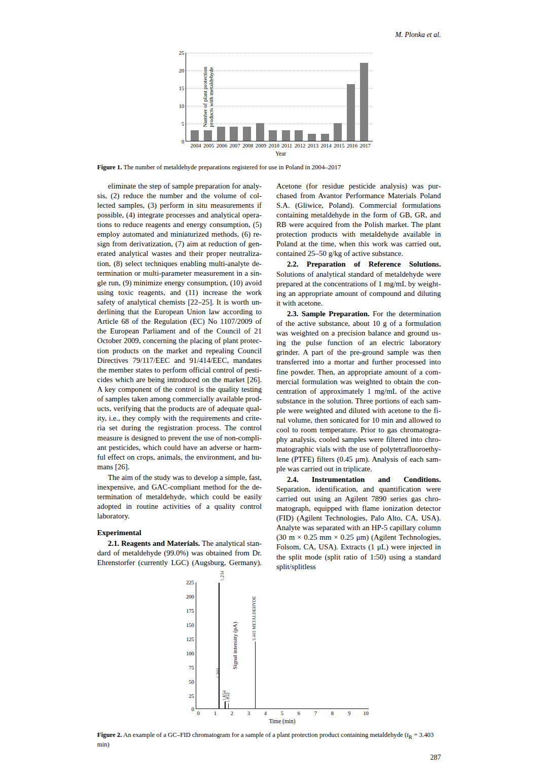M. Plonka et al.
Number of plant protection
products with metaldehyde
25 20 15 10 5 0
20042005200620072008200920102011201220132014201520162017
Year
Figure 1. The number of metaldehyde preparations registered for use in Poland in 2004–2017
eliminate the step of sample preparation for analysis, (2) reduce the number and the volume of collected samples, (3) perform in situ measurements if possible, (4) integrate processes and analytical operations to reduce reagents and energy consumption, (5) employ automated and miniaturized methods, (6) resign from derivatization, (7) aim at reduction of generated analytical wastes and their proper neutralization, (8) select techniques enabling multi-analyte determination or multi-parameter measurement in a single run, (9) minimize energy consumption, (10) avoid using toxic reagents, and (11) increase the work safety of analytical chemists [22–25]. It is worth underlining that the European Union law according to Article 68 of the Regulation (EC) No 1107/2009 of the European Parliament and of the Council of 21 October 2009, concerning the placing of plant protection products on the market and repealing Council Directives 79/117/EEC and 91/414/EEC, mandates the member states to perform official control of pesticides which are being introduced on the market [26]. A key component of the control is the quality testing of samples taken among commercially available products, verifying that the products are of adequate quality, i.e., they comply with the requirements and criteria set during the registration process. The control measure is designed to prevent the use of non-compliant pesticides, which could have an adverse or harmful effect on crops, animals, the environment, and humans [26].
The aim of the study was to develop a simple, fast, inexpensive, and GAC-compliant method for the determination of metaldehyde, which could be easily adopted in routine activities of a quality control laboratory.
Experimental
2.1. Reagents and Materials. The analytical standard of metaldehyde (99.0%) was obtained from Dr. Ehrenstorfer (currently LGC) (Augsburg, Germany). Acetone (for residue pesticide analysis) was purchased from Avantor Performance Materials Poland S.A. (Gliwice, Poland). Commercial formulations containing metaldehyde in the form of GB, GR, and RB were acquired from the Polish market. The plant protection products with metaldehyde available in Poland at the time, when this work was carried out, contained 25–50 g/kg of active substance.
2.2. Preparation of Reference Solutions. Solutions of analytical standard of metaldehyde were prepared at the concentrations of 1 mg/mL by weighting an appropriate amount of compound and diluting it with acetone.
2.3. Sample Preparation. For the determination of the active substance, about 10 g of a formulation was weighted on a precision balance and ground using the pulse function of an electric laboratory grinder. A part of the pre-ground sample was then transferred into a mortar and further processed into fine powder. Then, an appropriate amount of a commercial formulation was weighted to obtain the concentration of approximately 1 mg/mL of the active substance in the solution. Three portions of each sample were weighted and diluted with acetone to the final volume, then sonicated for 10 min and allowed to cool to room temperature. Prior to gas chromatography analysis, cooled samples were filtered into chromatographic vials with the use of polytetrafluoroethylene (PTFE) filters (0.45 μm). Analysis of each sample was carried out in triplicate.
2.4. Instrumentation and Conditions. Separation, identification, and quantification were carried out using an Agilent 7890 series gas chromatograph, equipped with flame ionization detector (FID) (Agilent Technologies, Palo Alto, CA, USA). Analyte was separated with an HP-5 capillary column (30 m × 0.25 mm × 0.25 μm) (Agilent Technologies, Folsom, CA, USA). Extracts (1 μL) were injected in the split mode (split ratio of 1:50) using a standard split/splitless
Signal intensity (pA)
225 200 175 150 125 100 75 50 25 0
1.292
1.234
1.654
1.832
3.403 METALDEHYDE
012345678910
Time (min)
Figure 2. An example of a GC–FID chromatogram for a sample of a plant protection product containing metaldehyde (tR = 3.403 min)
287